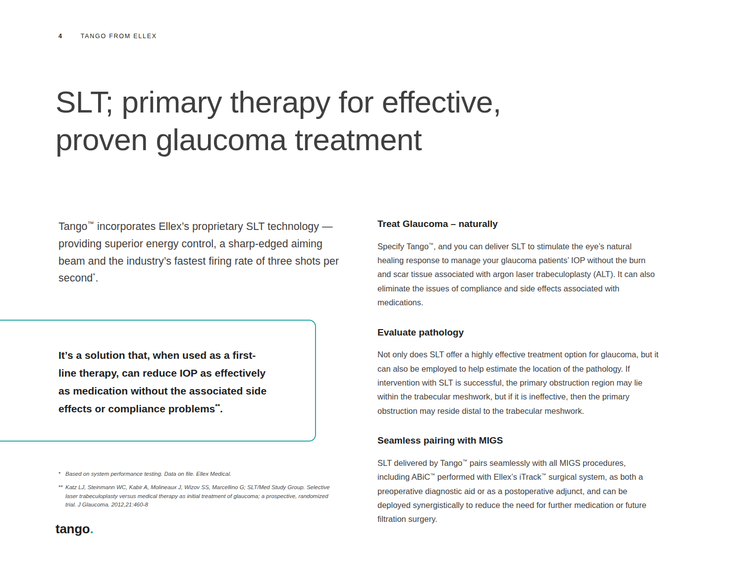4 TANGO FROM ELLEX
SLT; primary therapy for effective,
proven glaucoma treatment
Tango™ incorporates Ellex’s proprietary SLT technology — providing superior energy control, a sharp-edged aiming beam and the industry’s fastest firing rate of three shots per second*.
It’s a solution that, when used as a first-line therapy, can reduce IOP as effectively as medication without the associated side effects or compliance problems**.
*Based on system performance testing. Data on file. Ellex Medical.
**Katz LJ, Steinmann WC, Kabir A, Molineaux J, Wizov SS, Marcellino G; SLT/Med Study Group. Selective laser trabeculoplasty versus medical therapy as initial treatment of glaucoma; a prospective, randomized trial. J Glaucoma. 2012,21:460-8
Treat Glaucoma – naturally
Specify Tango™, and you can deliver SLT to stimulate the eye’s natural healing response to manage your glaucoma patients’ IOP without the burn and scar tissue associated with argon laser trabeculoplasty (ALT). It can also eliminate the issues of compliance and side effects associated with medications.
Evaluate pathology
Not only does SLT offer a highly effective treatment option for glaucoma, but it can also be employed to help estimate the location of the pathology. If intervention with SLT is successful, the primary obstruction region may lie within the trabecular meshwork, but if it is ineffective, then the primary obstruction may reside distal to the trabecular meshwork.
Seamless pairing with MIGS
SLT delivered by Tango™ pairs seamlessly with all MIGS procedures, including ABiC™ performed with Ellex’s iTrack™ surgical system, as both a preoperative diagnostic aid or as a postoperative adjunct, and can be deployed synergistically to reduce the need for further medication or future filtration surgery.
tango.